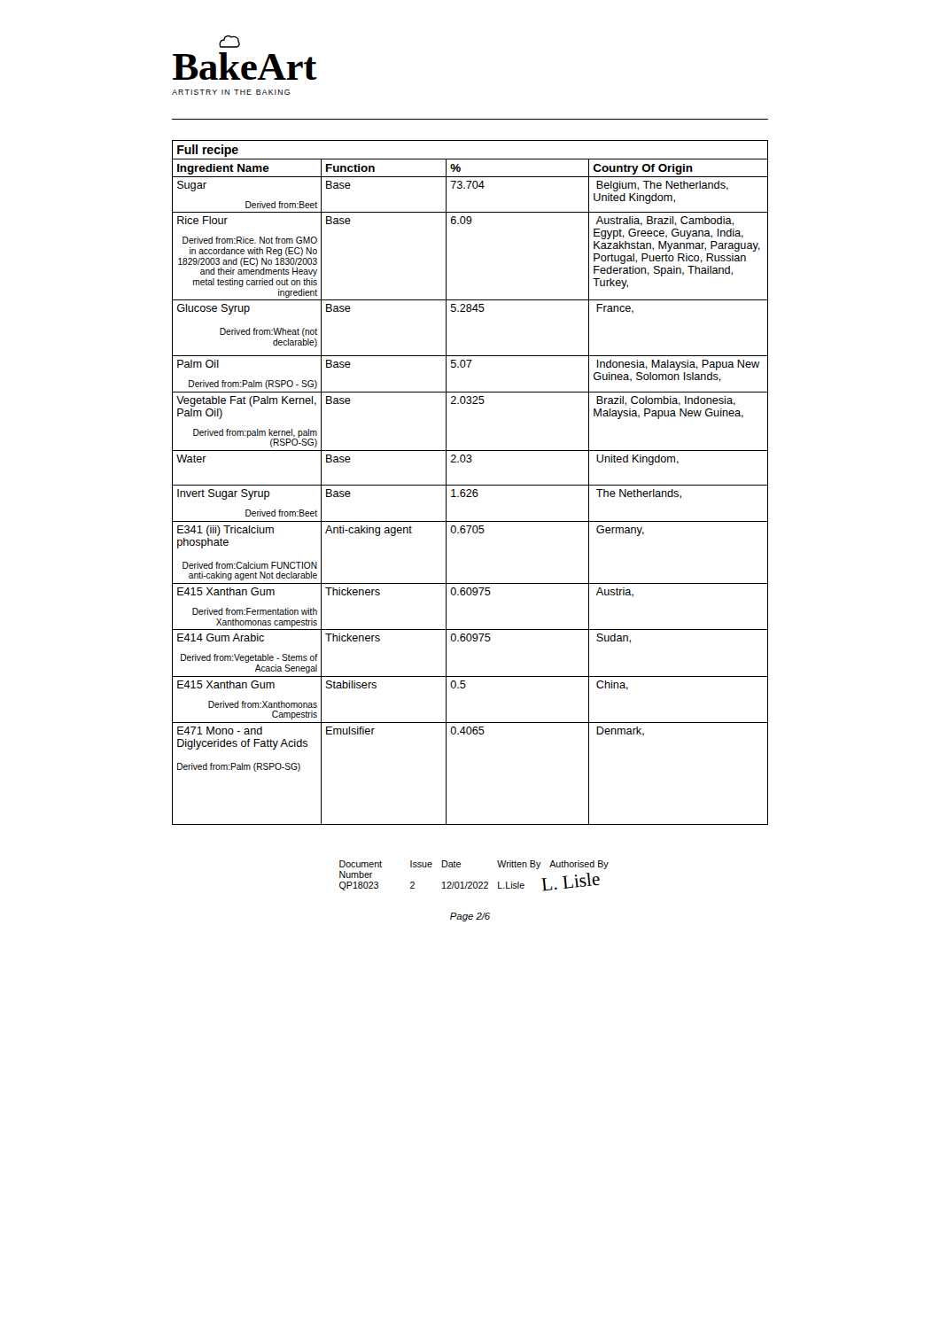BakeArt
ARTISTRY IN THE BAKING
| Full recipe |
| Ingredient Name | Function | % | Country Of Origin |
| Sugar Derived from:Beet | Base | 73.704 | Belgium, The Netherlands, United Kingdom, |
| Rice Flour Derived from:Rice. Not from GMO in accordance with Reg (EC) No 1829/2003 and (EC) No 1830/2003 and their amendments Heavy metal testing carried out on this ingredient | Base | 6.09 | Australia, Brazil, Cambodia, Egypt, Greece, Guyana, India, Kazakhstan, Myanmar, Paraguay, Portugal, Puerto Rico, Russian Federation, Spain, Thailand, Turkey, |
| Glucose Syrup Derived from:Wheat (not declarable) | Base | 5.2845 | France, |
| Palm Oil Derived from:Palm (RSPO - SG) | Base | 5.07 | Indonesia, Malaysia, Papua New Guinea, Solomon Islands, |
| Vegetable Fat (Palm Kernel, Palm Oil) Derived from:palm kernel, palm (RSPO-SG) | Base | 2.0325 | Brazil, Colombia, Indonesia, Malaysia, Papua New Guinea, |
| Water | Base | 2.03 | United Kingdom, |
| Invert Sugar Syrup Derived from:Beet | Base | 1.626 | The Netherlands, |
| E341 (iii) Tricalcium phosphate Derived from:Calcium FUNCTION anti-caking agent Not declarable | Anti-caking agent | 0.6705 | Germany, |
| E415 Xanthan Gum Derived from:Fermentation with Xanthomonas campestris | Thickeners | 0.60975 | Austria, |
| E414 Gum Arabic Derived from:Vegetable - Stems of Acacia Senegal | Thickeners | 0.60975 | Sudan, |
| E415 Xanthan Gum Derived from:Xanthomonas Campestris | Stabilisers | 0.5 | China, |
| E471 Mono - and Diglycerides of Fatty Acids Derived from:Palm (RSPO-SG) | Emulsifier | 0.4065 | Denmark, |
| Document Number | Issue | Date | Written By | Authorised By |
| QP18023 | 2 | 12/01/2022 | L.Lisle | |
L. Lisle
Page 2/6